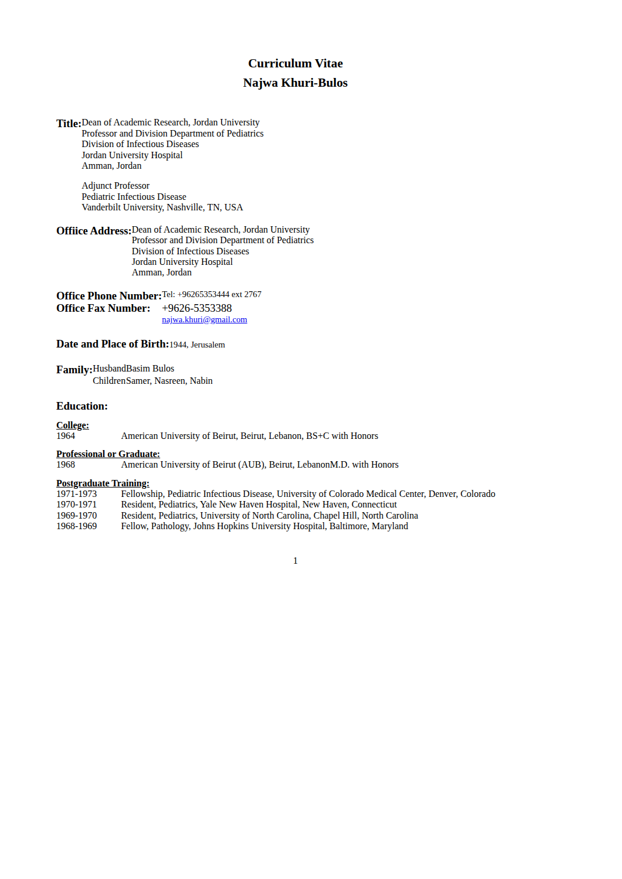Curriculum Vitae
Najwa Khuri-Bulos
| Title: | Dean of Academic Research, Jordan University Professor and Division Department of Pediatrics Division of Infectious Diseases Jordan University Hospital Amman, Jordan Adjunct Professor Pediatric Infectious Disease Vanderbilt University, Nashville, TN, USA |
| Offiice Address: | Dean of Academic Research, Jordan University Professor and Division Department of Pediatrics Division of Infectious Diseases Jordan University Hospital Amman, Jordan |
| Office Phone Number: | Tel: +96265353444 ext 2767 |
| Office Fax Number: | +9626-5353388 |
| | najwa.khuri@gmail.com |
Date and Place of Birth: 1944, Jerusalem
| Family: | Husband | Basim Bulos |
| | Children | Samer, Nasreen, Nabin |
Education:
College:
| 1964 | American University of Beirut, Beirut, Lebanon, BS+C with Honors |
Professional or Graduate:
| 1968 | American University of Beirut (AUB), Beirut, LebanonM.D. with Honors |
Postgraduate Training:
| 1971-1973 | Fellowship, Pediatric Infectious Disease, University of Colorado Medical Center, Denver, Colorado |
| 1970-1971 | Resident, Pediatrics, Yale New Haven Hospital, New Haven, Connecticut |
| 1969-1970 | Resident, Pediatrics, University of North Carolina, Chapel Hill, North Carolina |
| 1968-1969 | Fellow, Pathology, Johns Hopkins University Hospital, Baltimore, Maryland |
1